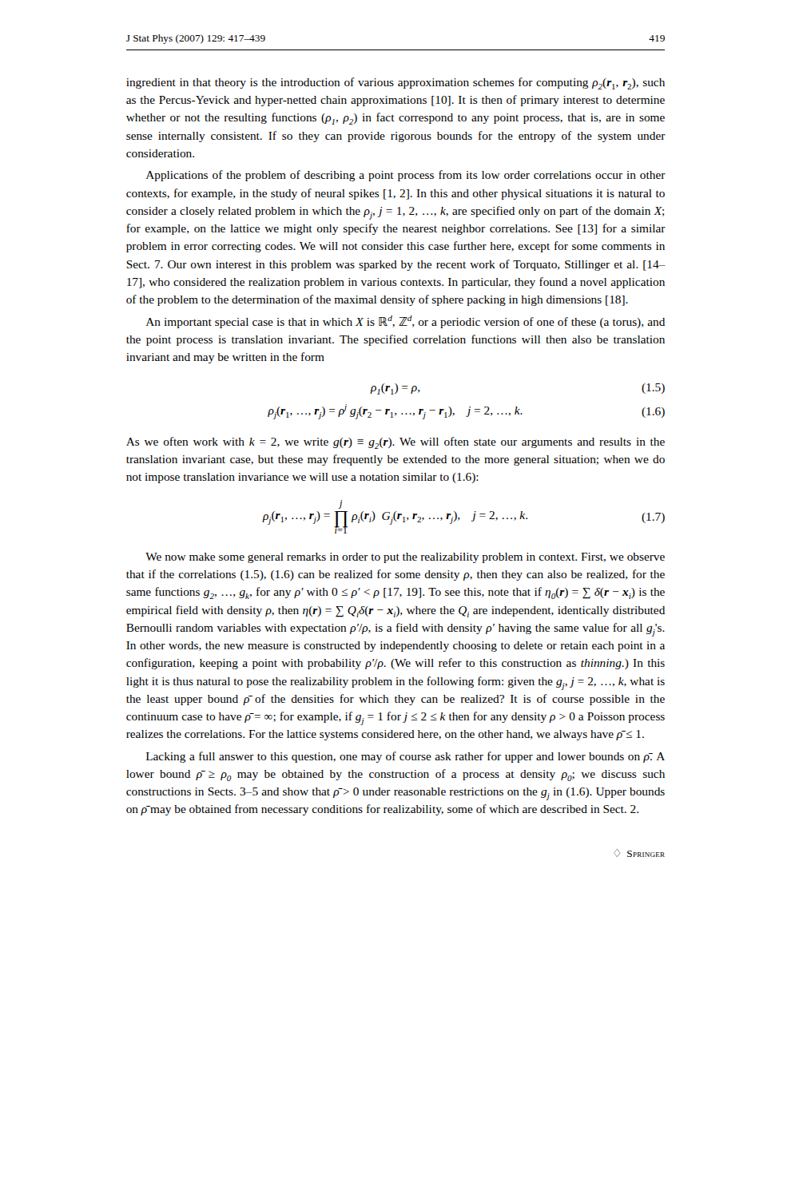J Stat Phys (2007) 129: 417–439 419
ingredient in that theory is the introduction of various approximation schemes for computing ρ2(r1, r2), such as the Percus-Yevick and hyper-netted chain approximations [10]. It is then of primary interest to determine whether or not the resulting functions (ρ1, ρ2) in fact correspond to any point process, that is, are in some sense internally consistent. If so they can provide rigorous bounds for the entropy of the system under consideration.
Applications of the problem of describing a point process from its low order correlations occur in other contexts, for example, in the study of neural spikes [1, 2]. In this and other physical situations it is natural to consider a closely related problem in which the ρj, j = 1, 2, …, k, are specified only on part of the domain X; for example, on the lattice we might only specify the nearest neighbor correlations. See [13] for a similar problem in error correcting codes. We will not consider this case further here, except for some comments in Sect. 7. Our own interest in this problem was sparked by the recent work of Torquato, Stillinger et al. [14–17], who considered the realization problem in various contexts. In particular, they found a novel application of the problem to the determination of the maximal density of sphere packing in high dimensions [18].
An important special case is that in which X is ℝd, ℤd, or a periodic version of one of these (a torus), and the point process is translation invariant. The specified correlation functions will then also be translation invariant and may be written in the form
ρ1(r1) = ρ, (1.5)
ρj(r1, …, rj) = ρj gj(r2 − r1, …, rj − r1), j = 2, …, k. (1.6)
As we often work with k = 2, we write g(r) ≡ g2(r). We will often state our arguments and results in the translation invariant case, but these may frequently be extended to the more general situation; when we do not impose translation invariance we will use a notation similar to (1.6):
ρj(r1, …, rj) = j∏i=1 ρi(ri) Gj(r1, r2, …, rj), j = 2, …, k. (1.7)
We now make some general remarks in order to put the realizability problem in context. First, we observe that if the correlations (1.5), (1.6) can be realized for some density ρ, then they can also be realized, for the same functions g2, …, gk, for any ρ′ with 0 ≤ ρ′ < ρ [17, 19]. To see this, note that if η0(r) = ∑ δ(r − xi) is the empirical field with density ρ, then η(r) = ∑ Qi δ(r − xi), where the Qi are independent, identically distributed Bernoulli random variables with expectation ρ′/ρ, is a field with density ρ′ having the same value for all gj's. In other words, the new measure is constructed by independently choosing to delete or retain each point in a configuration, keeping a point with probability ρ′/ρ. (We will refer to this construction as thinning.) In this light it is thus natural to pose the realizability problem in the following form: given the gj, j = 2, …, k, what is the least upper bound ρ̄ of the densities for which they can be realized? It is of course possible in the continuum case to have ρ̄ = ∞; for example, if gj = 1 for j ≤ 2 ≤ k then for any density ρ > 0 a Poisson process realizes the correlations. For the lattice systems considered here, on the other hand, we always have ρ̄ ≤ 1.
Lacking a full answer to this question, one may of course ask rather for upper and lower bounds on ρ̄. A lower bound ρ̄ ≥ ρ0 may be obtained by the construction of a process at density ρ0; we discuss such constructions in Sects. 3–5 and show that ρ̄ > 0 under reasonable restrictions on the gj in (1.6). Upper bounds on ρ̄ may be obtained from necessary conditions for realizability, some of which are described in Sect. 2.
♢Springer